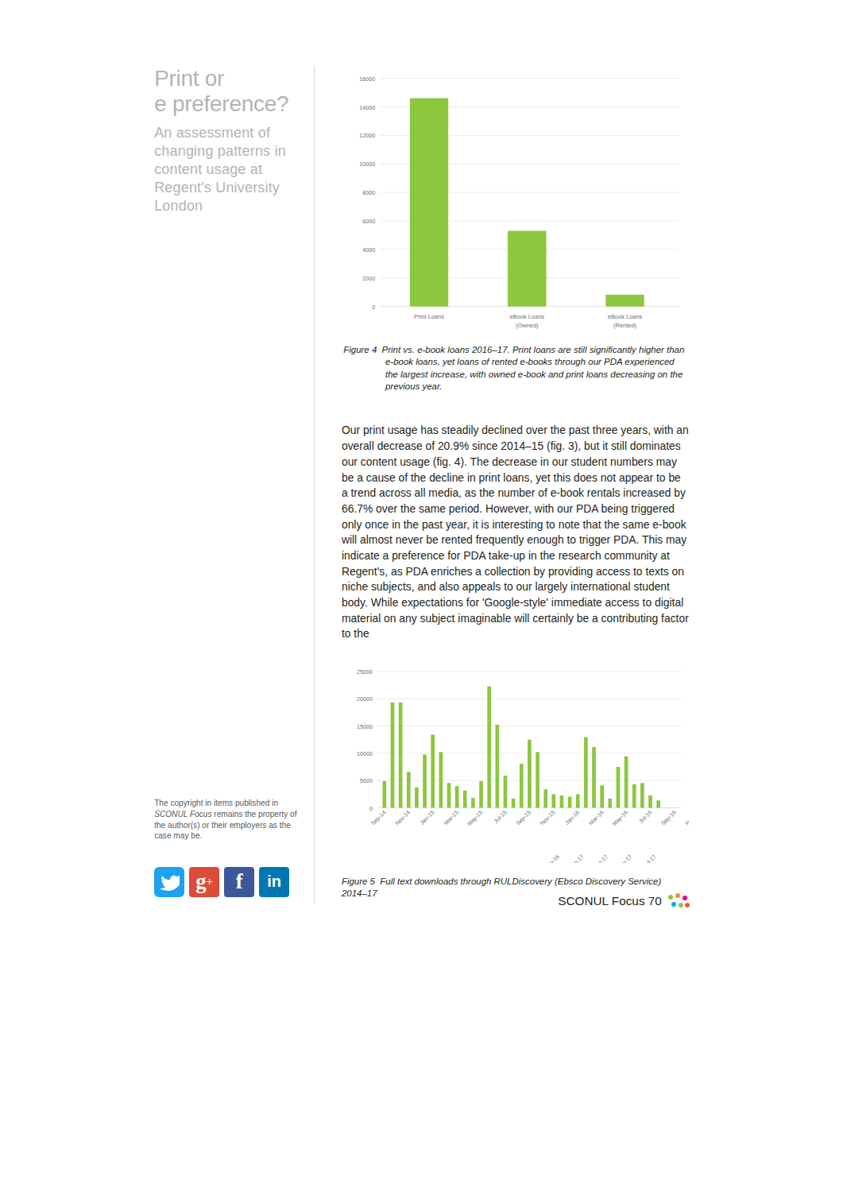Print or
e preference?
An assessment of changing patterns in content usage at Regent's University London
The copyright in items published in SCONUL Focus remains the property of the author(s) or their employers as the case may be.
g+
f
in
16000 14000 12000 10000 8000 6000 4000 2000 0 Print Loans eBook Loans (Owned) eBook Loans (Rented)
Figure 4 Print vs. e-book loans 2016–17. Print loans are still significantly higher than e-book loans, yet loans of rented e-books through our PDA experienced the largest increase, with owned e-book and print loans decreasing on the previous year.
Our print usage has steadily declined over the past three years, with an overall decrease of 20.9% since 2014–15 (fig. 3), but it still dominates our content usage (fig. 4). The decrease in our student numbers may be a cause of the decline in print loans, yet this does not appear to be a trend across all media, as the number of e-book rentals increased by 66.7% over the same period. However, with our PDA being triggered only once in the past year, it is interesting to note that the same e-book will almost never be rented frequently enough to trigger PDA. This may indicate a preference for PDA take-up in the research community at Regent's, as PDA enriches a collection by providing access to texts on niche subjects, and also appeals to our largely international student body. While expectations for 'Google-style' immediate access to digital material on any subject imaginable will certainly be a contributing factor to the
25000 20000 15000 10000 5000 0 Sep-14 Nov-14 Jan-15 Mar-15 May-15 Jul-15 Sep-15 Nov-15 Jan-16 Mar-16 May-16 Jul-16 Sep-16 Nov-16 Nov-16 Jan-17 Mar-17 May-17 Jul-17
Figure 5 Full text downloads through RULDiscovery (Ebsco Discovery Service) 2014–17
SCONUL Focus 70